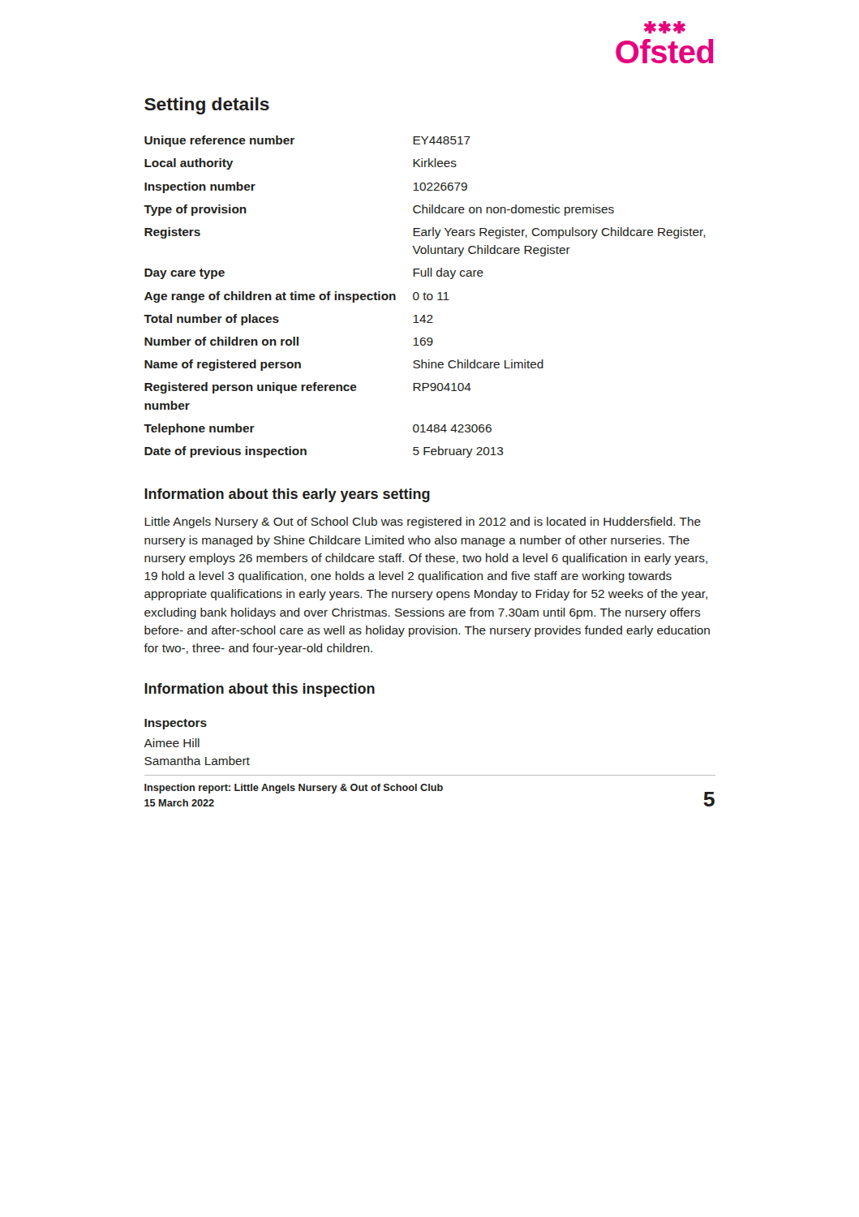✱✱✱
Ofsted
Setting details
| Unique reference number | EY448517 |
| Local authority | Kirklees |
| Inspection number | 10226679 |
| Type of provision | Childcare on non-domestic premises |
| Registers | Early Years Register, Compulsory Childcare Register, Voluntary Childcare Register |
| Day care type | Full day care |
| Age range of children at time of inspection | 0 to 11 |
| Total number of places | 142 |
| Number of children on roll | 169 |
| Name of registered person | Shine Childcare Limited |
| Registered person unique reference number | RP904104 |
| Telephone number | 01484 423066 |
| Date of previous inspection | 5 February 2013 |
Information about this early years setting
Little Angels Nursery & Out of School Club was registered in 2012 and is located in Huddersfield. The nursery is managed by Shine Childcare Limited who also manage a number of other nurseries. The nursery employs 26 members of childcare staff. Of these, two hold a level 6 qualification in early years, 19 hold a level 3 qualification, one holds a level 2 qualification and five staff are working towards appropriate qualifications in early years. The nursery opens Monday to Friday for 52 weeks of the year, excluding bank holidays and over Christmas. Sessions are from 7.30am until 6pm. The nursery offers before- and after-school care as well as holiday provision. The nursery provides funded early education for two-, three- and four-year-old children.
Information about this inspection
Inspectors
Aimee Hill
Samantha Lambert
Inspection report: Little Angels Nursery & Out of School Club
15 March 2022
5